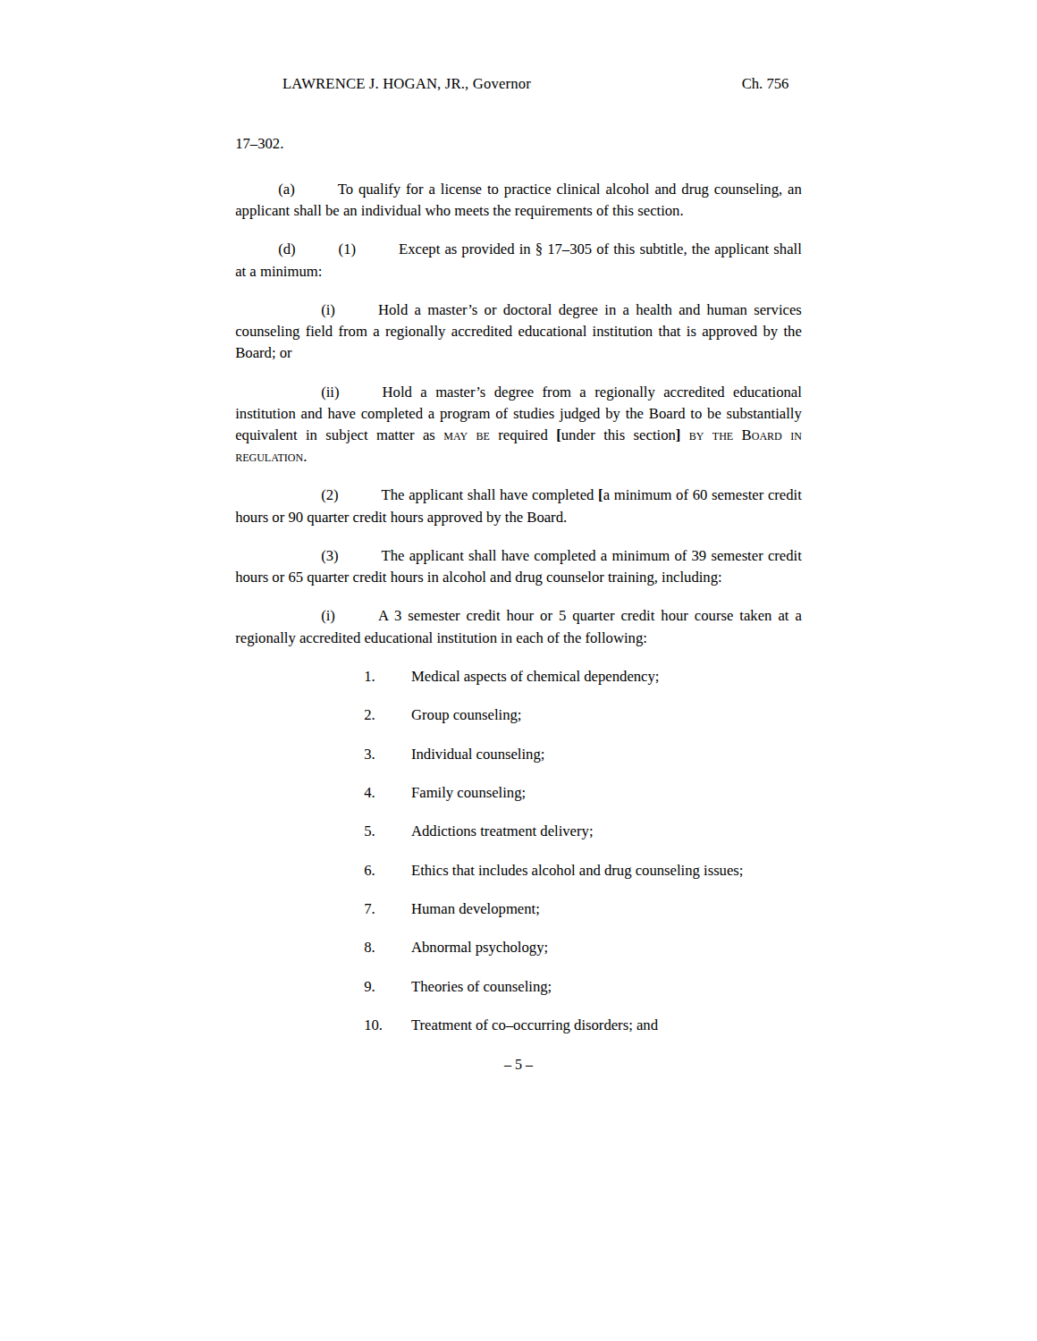LAWRENCE J. HOGAN, JR., Governor
Ch. 756
17–302.
(a) To qualify for a license to practice clinical alcohol and drug counseling, an applicant shall be an individual who meets the requirements of this section.
(d) (1) Except as provided in § 17–305 of this subtitle, the applicant shall at a minimum:
(i) Hold a master’s or doctoral degree in a health and human services counseling field from a regionally accredited educational institution that is approved by the Board; or
(ii) Hold a master’s degree from a regionally accredited educational institution and have completed a program of studies judged by the Board to be substantially equivalent in subject matter as may be required [under this section] by the Board in regulation.
(2) The applicant shall have completed [a minimum of 60 semester credit hours or 90 quarter credit hours approved by the Board.
(3) The applicant shall have completed a minimum of 39 semester credit hours or 65 quarter credit hours in alcohol and drug counselor training, including:
(i) A 3 semester credit hour or 5 quarter credit hour course taken at a regionally accredited educational institution in each of the following:
1. Medical aspects of chemical dependency;
2. Group counseling;
3. Individual counseling;
4. Family counseling;
5. Addictions treatment delivery;
6. Ethics that includes alcohol and drug counseling issues;
7. Human development;
8. Abnormal psychology;
9. Theories of counseling;
10. Treatment of co–occurring disorders; and
– 5 –